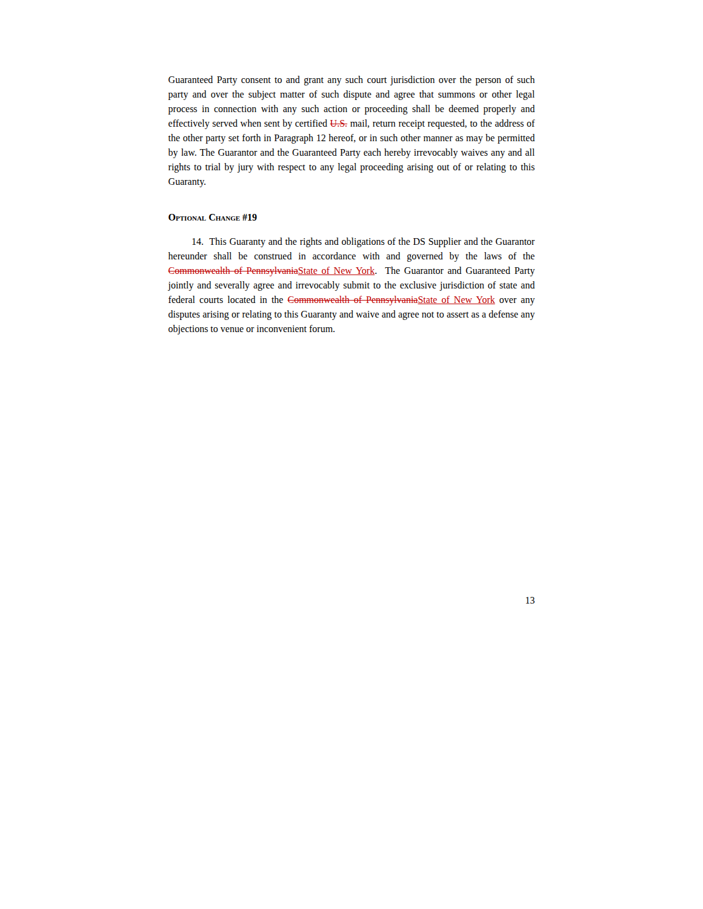Guaranteed Party consent to and grant any such court jurisdiction over the person of such party and over the subject matter of such dispute and agree that summons or other legal process in connection with any such action or proceeding shall be deemed properly and effectively served when sent by certified U.S. mail, return receipt requested, to the address of the other party set forth in Paragraph 12 hereof, or in such other manner as may be permitted by law. The Guarantor and the Guaranteed Party each hereby irrevocably waives any and all rights to trial by jury with respect to any legal proceeding arising out of or relating to this Guaranty.
Optional Change #19
14. This Guaranty and the rights and obligations of the DS Supplier and the Guarantor hereunder shall be construed in accordance with and governed by the laws of the Commonwealth of Pennsylvania State of New York. The Guarantor and Guaranteed Party jointly and severally agree and irrevocably submit to the exclusive jurisdiction of state and federal courts located in the Commonwealth of Pennsylvania State of New York over any disputes arising or relating to this Guaranty and waive and agree not to assert as a defense any objections to venue or inconvenient forum.
13